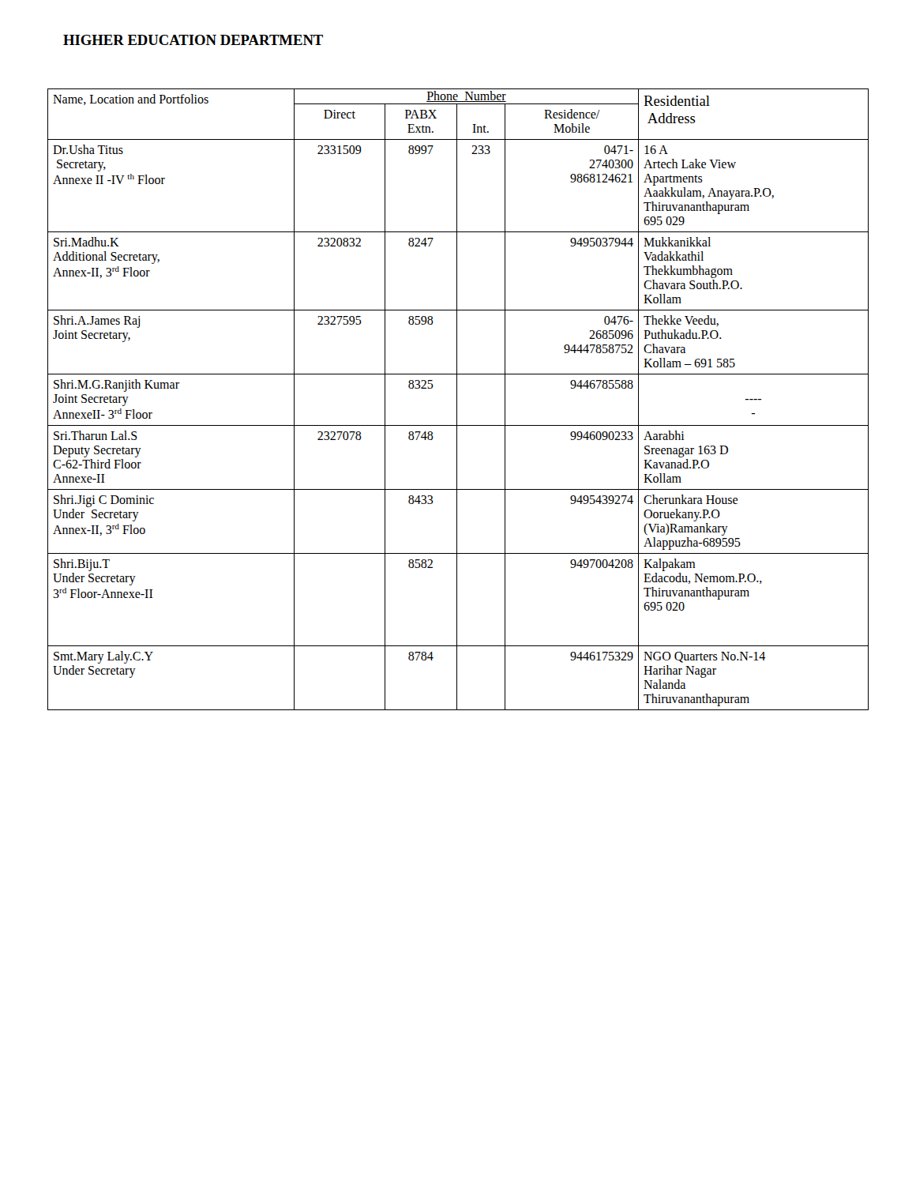HIGHER EDUCATION DEPARTMENT
| Name, Location and Portfolios | Phone Number | Residential Address |
| --- | --- | --- |
| Direct | PABX Extn. | Int. | Residence/ Mobile |
| Dr.Usha Titus Secretary, Annexe II -IV th Floor | 2331509 | 8997 | 233 | 0471- 2740300 9868124621 | 16 A Artech Lake View Apartments Aaakkulam, Anayara.P.O, Thiruvananthapuram 695 029 |
| Sri.Madhu.K Additional Secretary, Annex-II, 3 rd Floor | 2320832 | 8247 | | 9495037944 | Mukkanikkal Vadakkathil Thekkumbhagom Chavara South.P.O. Kollam |
| Shri.A.James Raj Joint Secretary, | 2327595 | 8598 | | 0476- 2685096 94447858752 | Thekke Veedu, Puthukadu.P.O. Chavara Kollam – 691 585 |
| Shri.M.G.Ranjith Kumar Joint Secretary AnnexeII- 3 rd Floor | | 8325 | | 9446785588 | ---- - |
| Sri.Tharun Lal.S Deputy Secretary C-62-Third Floor Annexe-II | 2327078 | 8748 | | 9946090233 | Aarabhi Sreenagar 163 D Kavanad.P.O Kollam |
| Shri.Jigi C Dominic Under Secretary Annex-II, 3 rd Floo | | 8433 | | 9495439274 | Cherunkara House Ooruekany.P.O (Via)Ramankary Alappuzha-689595 |
| Shri.Biju.T Under Secretary 3 rd Floor-Annexe-II | | 8582 | | 9497004208 | Kalpakam Edacodu, Nemom.P.O., Thiruvananthapuram 695 020 |
| Smt.Mary Laly.C.Y Under Secretary | | 8784 | | 9446175329 | NGO Quarters No.N-14 Harihar Nagar Nalanda Thiruvananthapuram |